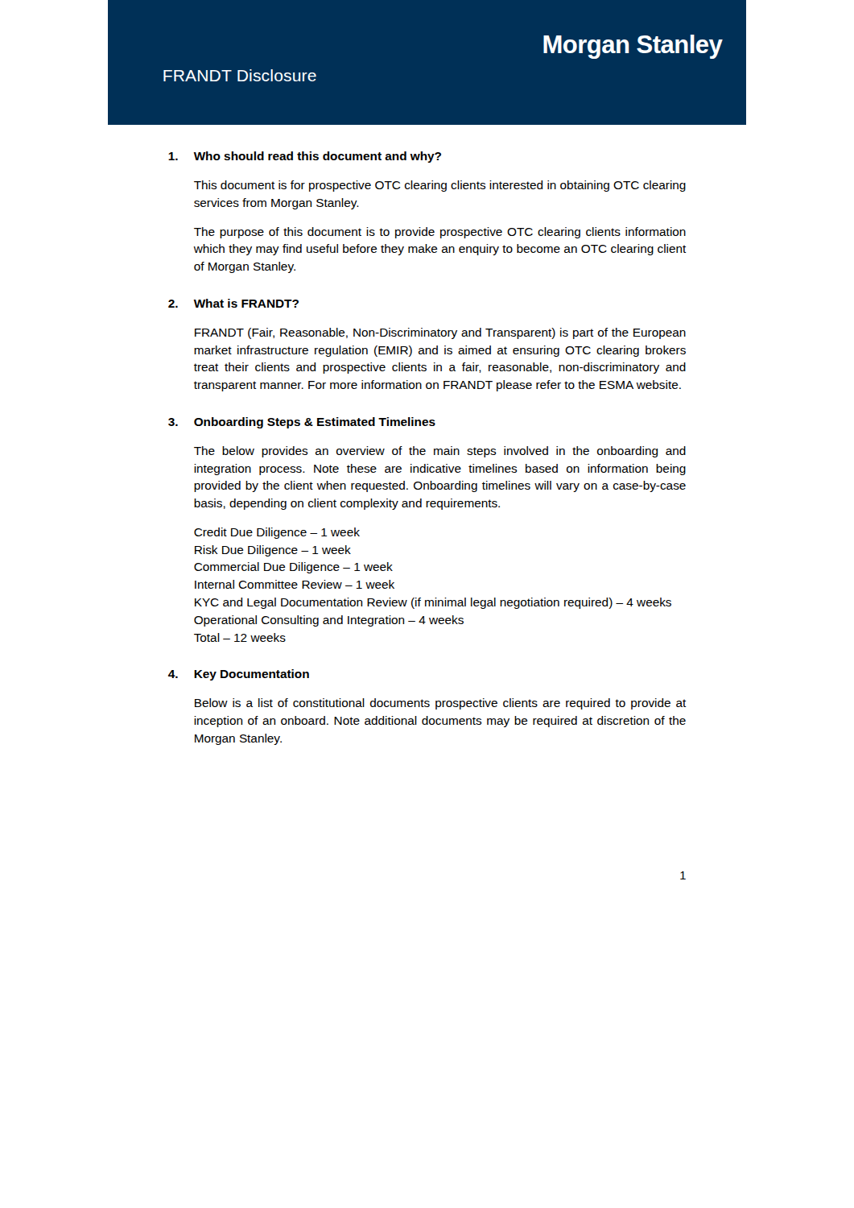FRANDT Disclosure
Morgan Stanley
1. Who should read this document and why?
This document is for prospective OTC clearing clients interested in obtaining OTC clearing services from Morgan Stanley.
The purpose of this document is to provide prospective OTC clearing clients information which they may find useful before they make an enquiry to become an OTC clearing client of Morgan Stanley.
2. What is FRANDT?
FRANDT (Fair, Reasonable, Non-Discriminatory and Transparent) is part of the European market infrastructure regulation (EMIR) and is aimed at ensuring OTC clearing brokers treat their clients and prospective clients in a fair, reasonable, non-discriminatory and transparent manner. For more information on FRANDT please refer to the ESMA website.
3. Onboarding Steps & Estimated Timelines
The below provides an overview of the main steps involved in the onboarding and integration process. Note these are indicative timelines based on information being provided by the client when requested. Onboarding timelines will vary on a case-by-case basis, depending on client complexity and requirements.
Credit Due Diligence – 1 week
Risk Due Diligence – 1 week
Commercial Due Diligence – 1 week
Internal Committee Review – 1 week
KYC and Legal Documentation Review (if minimal legal negotiation required) – 4 weeks
Operational Consulting and Integration – 4 weeks
Total – 12 weeks
4. Key Documentation
Below is a list of constitutional documents prospective clients are required to provide at inception of an onboard. Note additional documents may be required at discretion of the Morgan Stanley.
1